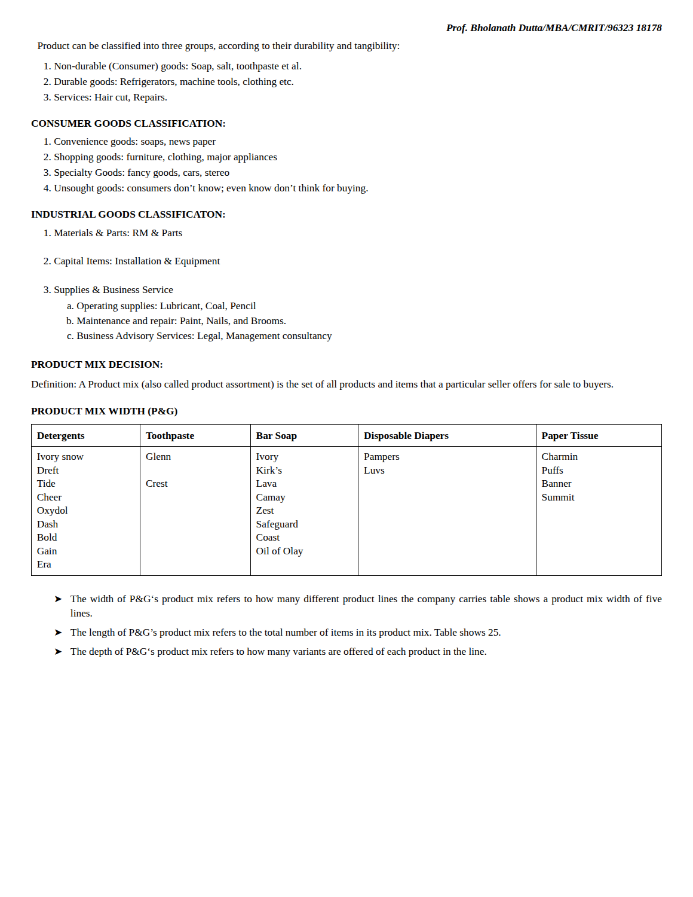Prof. Bholanath Dutta/MBA/CMRIT/96323 18178
Product can be classified into three groups, according to their durability and tangibility:
Non-durable (Consumer) goods: Soap, salt, toothpaste et al.
Durable goods: Refrigerators, machine tools, clothing etc.
Services: Hair cut, Repairs.
Consumer Goods Classification:
Convenience goods: soaps, news paper
Shopping goods: furniture, clothing, major appliances
Specialty Goods: fancy goods, cars, stereo
Unsought goods: consumers don’t know; even know don’t think for buying.
Industrial Goods Classificaton:
Materials & Parts: RM & Parts
Capital Items: Installation & Equipment
Supplies & Business Service
Operating supplies: Lubricant, Coal, Pencil
Maintenance and repair: Paint, Nails, and Brooms.
Business Advisory Services: Legal, Management consultancy
Product Mix Decision:
Definition: A Product mix (also called product assortment) is the set of all products and items that a particular seller offers for sale to buyers.
Product Mix Width (P&G)
| Detergents | Toothpaste | Bar Soap | Disposable Diapers | Paper Tissue |
| --- | --- | --- | --- | --- |
| Ivory snow Dreft Tide Cheer Oxydol Dash Bold Gain Era | Glenn Crest | Ivory Kirk’s Lava Camay Zest Safeguard Coast Oil of Olay | Pampers Luvs | Charmin Puffs Banner Summit |
The width of P&G‘s product mix refers to how many different product lines the company carries table shows a product mix width of five lines.
The length of P&G’s product mix refers to the total number of items in its product mix. Table shows 25.
The depth of P&G‘s product mix refers to how many variants are offered of each product in the line.